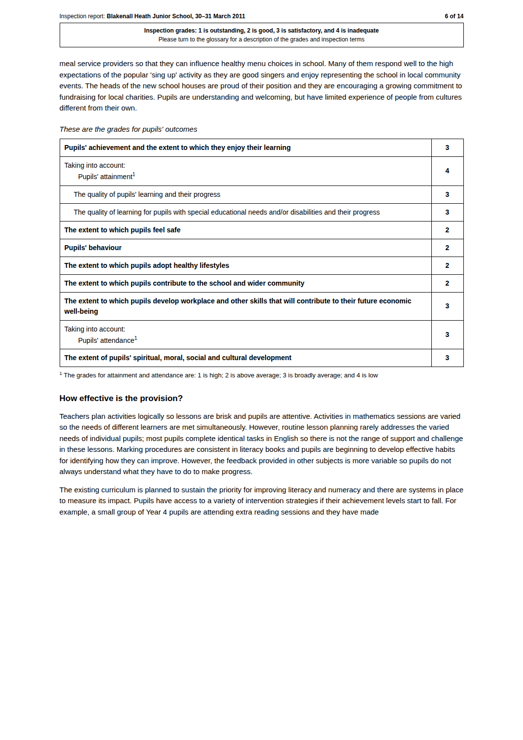Inspection report: Blakenall Heath Junior School, 30–31 March 2011
6 of 14
Inspection grades: 1 is outstanding, 2 is good, 3 is satisfactory, and 4 is inadequate
Please turn to the glossary for a description of the grades and inspection terms
meal service providers so that they can influence healthy menu choices in school. Many of them respond well to the high expectations of the popular 'sing up' activity as they are good singers and enjoy representing the school in local community events. The heads of the new school houses are proud of their position and they are encouraging a growing commitment to fundraising for local charities. Pupils are understanding and welcoming, but have limited experience of people from cultures different from their own.
These are the grades for pupils' outcomes
| Pupils' achievement and the extent to which they enjoy their learning | 3 |
| Taking into account: Pupils' attainment 1 | 4 |
| The quality of pupils' learning and their progress | 3 |
| The quality of learning for pupils with special educational needs and/or disabilities and their progress | 3 |
| The extent to which pupils feel safe | 2 |
| Pupils' behaviour | 2 |
| The extent to which pupils adopt healthy lifestyles | 2 |
| The extent to which pupils contribute to the school and wider community | 2 |
| The extent to which pupils develop workplace and other skills that will contribute to their future economic well-being | 3 |
| Taking into account: Pupils' attendance 1 | 3 |
| The extent of pupils' spiritual, moral, social and cultural development | 3 |
1 The grades for attainment and attendance are: 1 is high; 2 is above average; 3 is broadly average; and 4 is low
How effective is the provision?
Teachers plan activities logically so lessons are brisk and pupils are attentive. Activities in mathematics sessions are varied so the needs of different learners are met simultaneously. However, routine lesson planning rarely addresses the varied needs of individual pupils; most pupils complete identical tasks in English so there is not the range of support and challenge in these lessons. Marking procedures are consistent in literacy books and pupils are beginning to develop effective habits for identifying how they can improve. However, the feedback provided in other subjects is more variable so pupils do not always understand what they have to do to make progress.
The existing curriculum is planned to sustain the priority for improving literacy and numeracy and there are systems in place to measure its impact. Pupils have access to a variety of intervention strategies if their achievement levels start to fall. For example, a small group of Year 4 pupils are attending extra reading sessions and they have made